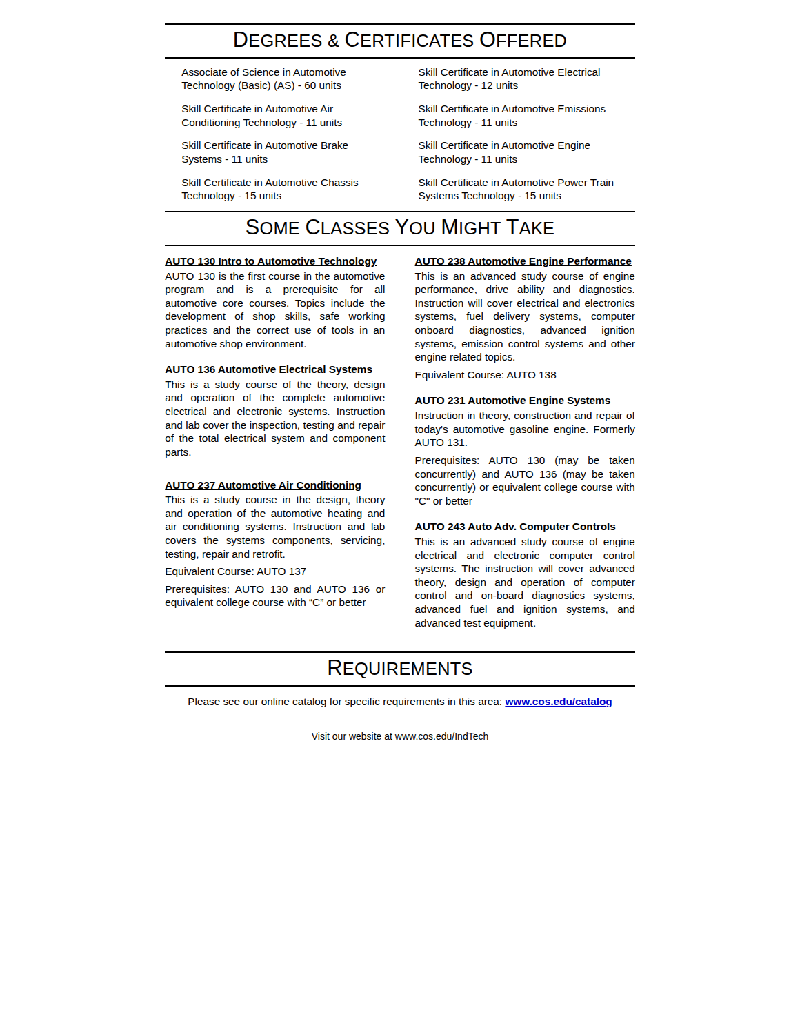DEGREES & CERTIFICATES OFFERED
Associate of Science in Automotive Technology (Basic) (AS) - 60 units
Skill Certificate in Automotive Air Conditioning Technology - 11 units
Skill Certificate in Automotive Brake Systems - 11 units
Skill Certificate in Automotive Chassis Technology - 15 units
Skill Certificate in Automotive Electrical Technology - 12 units
Skill Certificate in Automotive Emissions Technology - 11 units
Skill Certificate in Automotive Engine Technology - 11 units
Skill Certificate in Automotive Power Train Systems Technology - 15 units
SOME CLASSES YOU MIGHT TAKE
AUTO 130 Intro to Automotive Technology
AUTO 130 is the first course in the automotive program and is a prerequisite for all automotive core courses. Topics include the development of shop skills, safe working practices and the correct use of tools in an automotive shop environment.
AUTO 136 Automotive Electrical Systems
This is a study course of the theory, design and operation of the complete automotive electrical and electronic systems. Instruction and lab cover the inspection, testing and repair of the total electrical system and component parts.
AUTO 237 Automotive Air Conditioning
This is a study course in the design, theory and operation of the automotive heating and air conditioning systems. Instruction and lab covers the systems components, servicing, testing, repair and retrofit.
Equivalent Course: AUTO 137
Prerequisites: AUTO 130 and AUTO 136 or equivalent college course with “C” or better
AUTO 238 Automotive Engine Performance
This is an advanced study course of engine performance, drive ability and diagnostics. Instruction will cover electrical and electronics systems, fuel delivery systems, computer onboard diagnostics, advanced ignition systems, emission control systems and other engine related topics.
Equivalent Course: AUTO 138
AUTO 231 Automotive Engine Systems
Instruction in theory, construction and repair of today's automotive gasoline engine. Formerly AUTO 131.
Prerequisites: AUTO 130 (may be taken concurrently) and AUTO 136 (may be taken concurrently) or equivalent college course with "C" or better
AUTO 243 Auto Adv. Computer Controls
This is an advanced study course of engine electrical and electronic computer control systems. The instruction will cover advanced theory, design and operation of computer control and on-board diagnostics systems, advanced fuel and ignition systems, and advanced test equipment.
REQUIREMENTS
Please see our online catalog for specific requirements in this area: www.cos.edu/catalog
Visit our website at www.cos.edu/IndTech